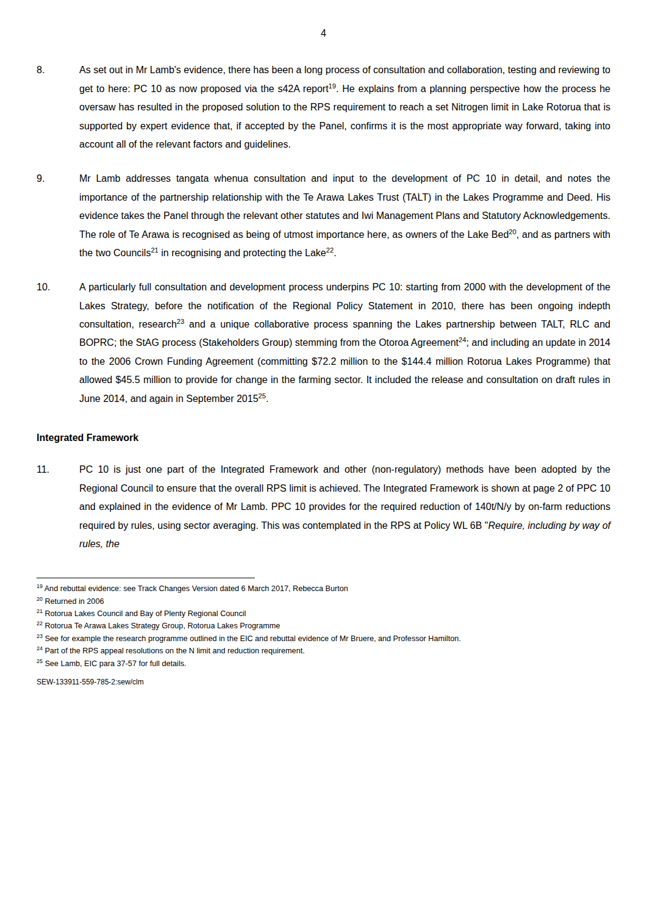4
8. As set out in Mr Lamb's evidence, there has been a long process of consultation and collaboration, testing and reviewing to get to here: PC 10 as now proposed via the s42A report19. He explains from a planning perspective how the process he oversaw has resulted in the proposed solution to the RPS requirement to reach a set Nitrogen limit in Lake Rotorua that is supported by expert evidence that, if accepted by the Panel, confirms it is the most appropriate way forward, taking into account all of the relevant factors and guidelines.
9. Mr Lamb addresses tangata whenua consultation and input to the development of PC 10 in detail, and notes the importance of the partnership relationship with the Te Arawa Lakes Trust (TALT) in the Lakes Programme and Deed. His evidence takes the Panel through the relevant other statutes and Iwi Management Plans and Statutory Acknowledgements. The role of Te Arawa is recognised as being of utmost importance here, as owners of the Lake Bed20, and as partners with the two Councils21 in recognising and protecting the Lake22.
10. A particularly full consultation and development process underpins PC 10: starting from 2000 with the development of the Lakes Strategy, before the notification of the Regional Policy Statement in 2010, there has been ongoing indepth consultation, research23 and a unique collaborative process spanning the Lakes partnership between TALT, RLC and BOPRC; the StAG process (Stakeholders Group) stemming from the Otoroa Agreement24; and including an update in 2014 to the 2006 Crown Funding Agreement (committing $72.2 million to the $144.4 million Rotorua Lakes Programme) that allowed $45.5 million to provide for change in the farming sector. It included the release and consultation on draft rules in June 2014, and again in September 201525.
Integrated Framework
11. PC 10 is just one part of the Integrated Framework and other (non-regulatory) methods have been adopted by the Regional Council to ensure that the overall RPS limit is achieved. The Integrated Framework is shown at page 2 of PPC 10 and explained in the evidence of Mr Lamb. PPC 10 provides for the required reduction of 140t/N/y by on-farm reductions required by rules, using sector averaging. This was contemplated in the RPS at Policy WL 6B "Require, including by way of rules, the
19 And rebuttal evidence: see Track Changes Version dated 6 March 2017, Rebecca Burton
20 Returned in 2006
21 Rotorua Lakes Council and Bay of Plenty Regional Council
22 Rotorua Te Arawa Lakes Strategy Group, Rotorua Lakes Programme
23 See for example the research programme outlined in the EIC and rebuttal evidence of Mr Bruere, and Professor Hamilton.
24 Part of the RPS appeal resolutions on the N limit and reduction requirement.
25 See Lamb, EIC para 37-57 for full details.
SEW-133911-559-785-2:sew/clm